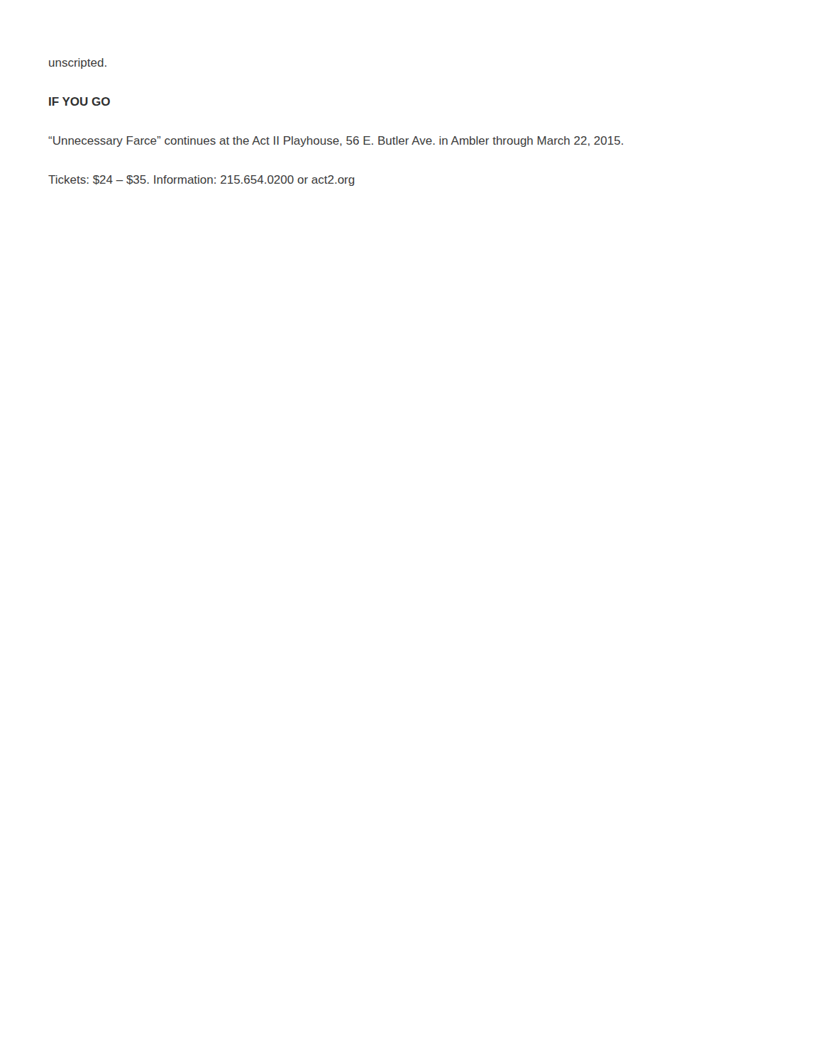unscripted.
IF YOU GO
“Unnecessary Farce” continues at the Act II Playhouse, 56 E. Butler Ave. in Ambler through March 22, 2015.
Tickets: $24 – $35. Information: 215.654.0200 or act2.org